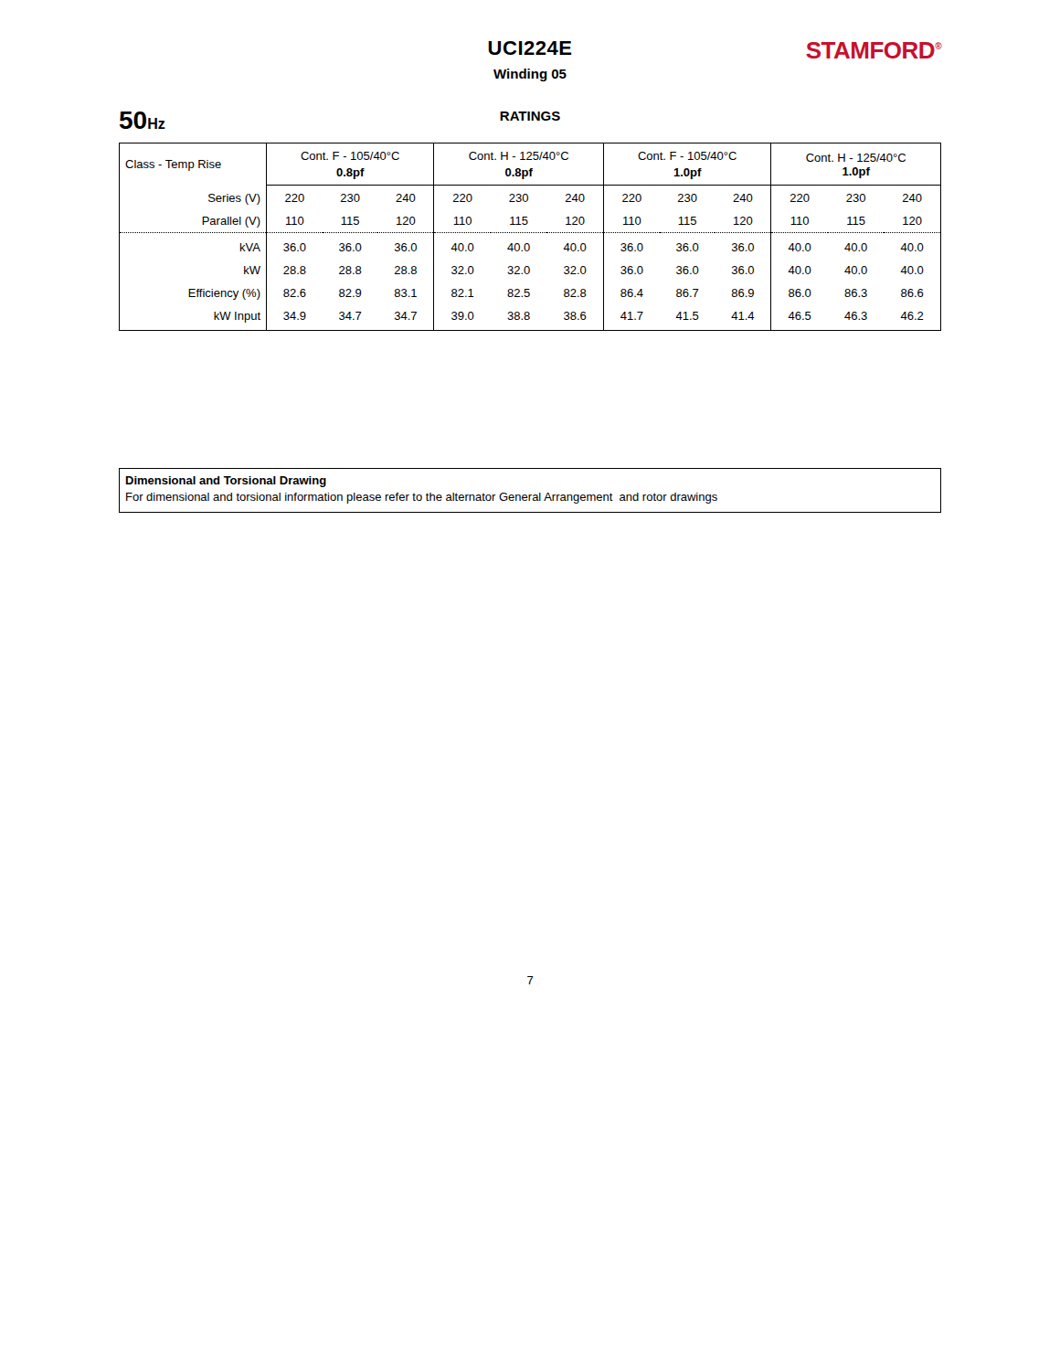STAMFORD®
UCI224E
Winding 05
50 Hz
RATINGS
| Class - Temp Rise | Cont. F - 105/40°C 0.8pf | Cont. H - 125/40°C 0.8pf | Cont. F - 105/40°C 1.0pf | Cont. H - 125/40°C 1.0pf |
| --- | --- | --- | --- | --- |
| Series (V) | 220 | 230 | 240 | 220 | 230 | 240 | 220 | 230 | 240 | 220 | 230 | 240 |
| Parallel (V) | 110 | 115 | 120 | 110 | 115 | 120 | 110 | 115 | 120 | 110 | 115 | 120 |
| kVA | 36.0 | 36.0 | 36.0 | 40.0 | 40.0 | 40.0 | 36.0 | 36.0 | 36.0 | 40.0 | 40.0 | 40.0 |
| kW | 28.8 | 28.8 | 28.8 | 32.0 | 32.0 | 32.0 | 36.0 | 36.0 | 36.0 | 40.0 | 40.0 | 40.0 |
| Efficiency (%) | 82.6 | 82.9 | 83.1 | 82.1 | 82.5 | 82.8 | 86.4 | 86.7 | 86.9 | 86.0 | 86.3 | 86.6 |
| kW Input | 34.9 | 34.7 | 34.7 | 39.0 | 38.8 | 38.6 | 41.7 | 41.5 | 41.4 | 46.5 | 46.3 | 46.2 |
Dimensional and Torsional Drawing
For dimensional and torsional information please refer to the alternator General Arrangement and rotor drawings
7